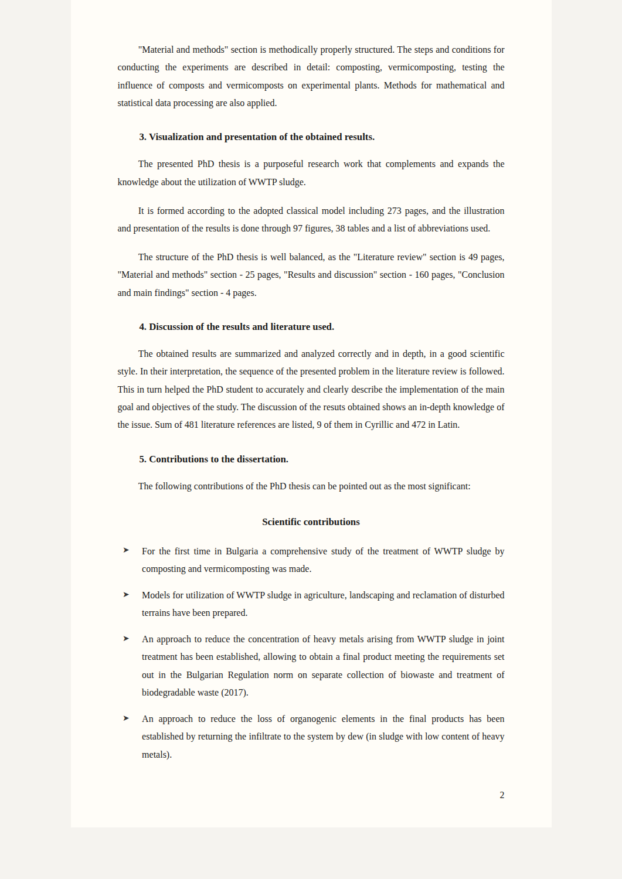"Material and methods" section is methodically properly structured. The steps and conditions for conducting the experiments are described in detail: composting, vermicomposting, testing the influence of composts and vermicomposts on experimental plants. Methods for mathematical and statistical data processing are also applied.
3. Visualization and presentation of the obtained results.
The presented PhD thesis is a purposeful research work that complements and expands the knowledge about the utilization of WWTP sludge.
It is formed according to the adopted classical model including 273 pages, and the illustration and presentation of the results is done through 97 figures, 38 tables and a list of abbreviations used.
The structure of the PhD thesis is well balanced, as the "Literature review" section is 49 pages, "Material and methods" section - 25 pages, "Results and discussion" section - 160 pages, "Conclusion and main findings" section - 4 pages.
4. Discussion of the results and literature used.
The obtained results are summarized and analyzed correctly and in depth, in a good scientific style. In their interpretation, the sequence of the presented problem in the literature review is followed. This in turn helped the PhD student to accurately and clearly describe the implementation of the main goal and objectives of the study. The discussion of the resuts obtained shows an in-depth knowledge of the issue. Sum of 481 literature references are listed, 9 of them in Cyrillic and 472 in Latin.
5. Contributions to the dissertation.
The following contributions of the PhD thesis can be pointed out as the most significant:
Scientific contributions
For the first time in Bulgaria a comprehensive study of the treatment of WWTP sludge by composting and vermicomposting was made.
Models for utilization of WWTP sludge in agriculture, landscaping and reclamation of disturbed terrains have been prepared.
An approach to reduce the concentration of heavy metals arising from WWTP sludge in joint treatment has been established, allowing to obtain a final product meeting the requirements set out in the Bulgarian Regulation norm on separate collection of biowaste and treatment of biodegradable waste (2017).
An approach to reduce the loss of organogenic elements in the final products has been established by returning the infiltrate to the system by dew (in sludge with low content of heavy metals).
2